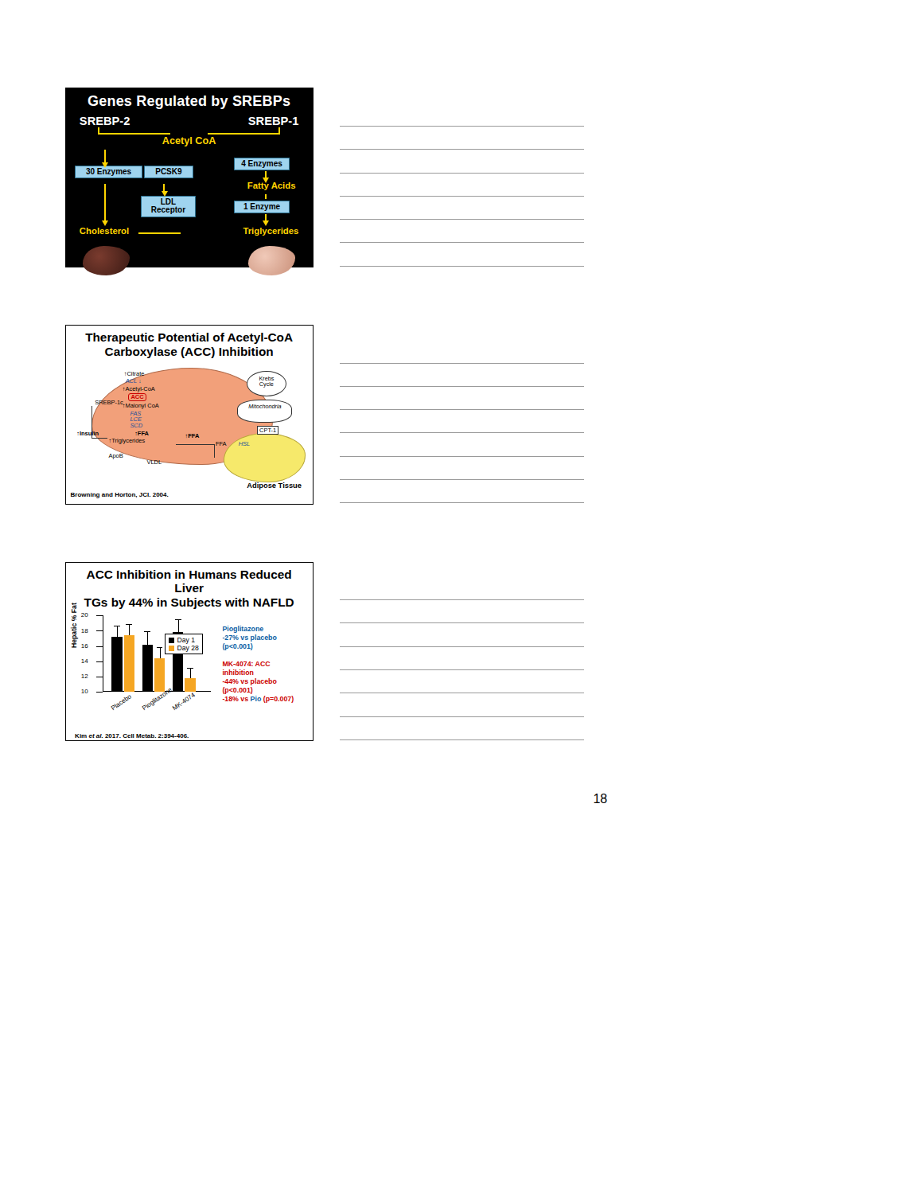Genes Regulated by SREBPs
SREBP-2
SREBP-1
Acetyl CoA
30 Enzymes
PCSK9
LDL
Receptor
4 Enzymes
1 Enzyme
Fatty Acids
Cholesterol
Triglycerides
Therapeutic Potential of Acetyl-CoA
Carboxylase (ACC) Inhibition
Adipose Tissue
Krebs
Cycle
Mitochondria
CPT-1
↑Citrate
ACL ↓
↑Acetyl-CoA
ACC
↑Malonyl CoA
FAS
LCE
SCD
↑FFA
SREBP-1c
↑Triglycerides
↑Insulin
↑FFA
FFA
HSL
ApoB
VLDL
Browning and Horton, JCI. 2004.
ACC Inhibition in Humans Reduced Liver
TGs by 44% in Subjects with NAFLD
Hepatic % Fat
20
18
16
14
12
10
Placebo
Pioglitazone
MK-4074
Day 1
Day 28
Pioglitazone
-27% vs placebo (p<0.001)
MK-4074: ACC inhibition
-44% vs placebo (p<0.001)
-18% vs Pio (p=0.007)
Kim et al. 2017. Cell Metab. 2:394-406.
18